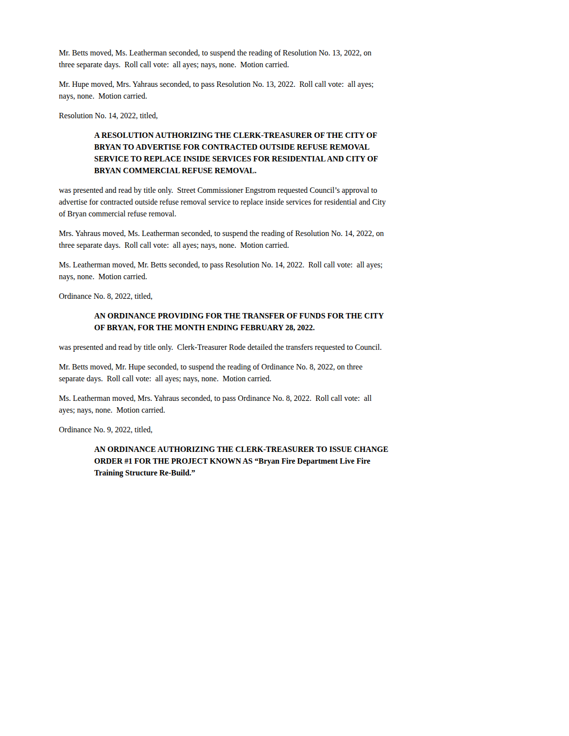Mr. Betts moved, Ms. Leatherman seconded, to suspend the reading of Resolution No. 13, 2022, on three separate days. Roll call vote: all ayes; nays, none. Motion carried.
Mr. Hupe moved, Mrs. Yahraus seconded, to pass Resolution No. 13, 2022. Roll call vote: all ayes; nays, none. Motion carried.
Resolution No. 14, 2022, titled,
A resolution authorizing the Clerk-Treasurer of the City of Bryan to advertise for contracted outside refuse removal service to replace inside services for residential and City of Bryan commercial refuse removal.
was presented and read by title only. Street Commissioner Engstrom requested Council’s approval to advertise for contracted outside refuse removal service to replace inside services for residential and City of Bryan commercial refuse removal.
Mrs. Yahraus moved, Ms. Leatherman seconded, to suspend the reading of Resolution No. 14, 2022, on three separate days. Roll call vote: all ayes; nays, none. Motion carried.
Ms. Leatherman moved, Mr. Betts seconded, to pass Resolution No. 14, 2022. Roll call vote: all ayes; nays, none. Motion carried.
Ordinance No. 8, 2022, titled,
An ordinance providing for the transfer of funds for the City of Bryan, for the month ending February 28, 2022.
was presented and read by title only. Clerk-Treasurer Rode detailed the transfers requested to Council.
Mr. Betts moved, Mr. Hupe seconded, to suspend the reading of Ordinance No. 8, 2022, on three separate days. Roll call vote: all ayes; nays, none. Motion carried.
Ms. Leatherman moved, Mrs. Yahraus seconded, to pass Ordinance No. 8, 2022. Roll call vote: all ayes; nays, none. Motion carried.
Ordinance No. 9, 2022, titled,
An ordinance authorizing the Clerk-Treasurer to issue Change Order #1 for the project known as “Bryan Fire Department Live Fire Training Structure Re-Build.”